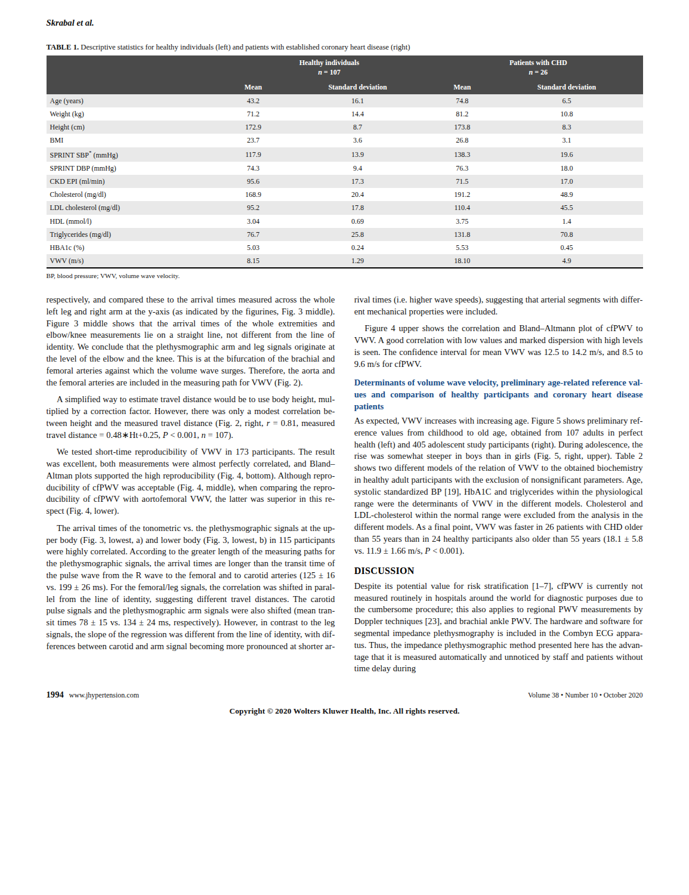Skrabal et al.
TABLE 1. Descriptive statistics for healthy individuals (left) and patients with established coronary heart disease (right)
| | Healthy individuals n = 107 | Patients with CHD n = 26 |
| --- | --- | --- |
| Mean | Standard deviation | Mean | Standard deviation |
| Age (years) | 43.2 | 16.1 | 74.8 | 6.5 |
| Weight (kg) | 71.2 | 14.4 | 81.2 | 10.8 |
| Height (cm) | 172.9 | 8.7 | 173.8 | 8.3 |
| BMI | 23.7 | 3.6 | 26.8 | 3.1 |
| SPRINT SBP * (mmHg) | 117.9 | 13.9 | 138.3 | 19.6 |
| SPRINT DBP (mmHg) | 74.3 | 9.4 | 76.3 | 18.0 |
| CKD EPI (ml/min) | 95.6 | 17.3 | 71.5 | 17.0 |
| Cholesterol (mg/dl) | 168.9 | 20.4 | 191.2 | 48.9 |
| LDL cholesterol (mg/dl) | 95.2 | 17.8 | 110.4 | 45.5 |
| HDL (mmol/l) | 3.04 | 0.69 | 3.75 | 1.4 |
| Triglycerides (mg/dl) | 76.7 | 25.8 | 131.8 | 70.8 |
| HBA1c (%) | 5.03 | 0.24 | 5.53 | 0.45 |
| VWV (m/s) | 8.15 | 1.29 | 18.10 | 4.9 |
BP, blood pressure; VWV, volume wave velocity.
respectively, and compared these to the arrival times measured across the whole left leg and right arm at the y-axis (as indicated by the figurines, Fig. 3 middle). Figure 3 middle shows that the arrival times of the whole extremities and elbow/knee measurements lie on a straight line, not different from the line of identity. We conclude that the plethysmographic arm and leg signals originate at the level of the elbow and the knee. This is at the bifurcation of the brachial and femoral arteries against which the volume wave surges. Therefore, the aorta and the femoral arteries are included in the measuring path for VWV (Fig. 2).
A simplified way to estimate travel distance would be to use body height, multiplied by a correction factor. However, there was only a modest correlation between height and the measured travel distance (Fig. 2, right, r = 0.81, measured travel distance = 0.48∗Ht+0.25, P < 0.001, n = 107).
We tested short-time reproducibility of VWV in 173 participants. The result was excellent, both measurements were almost perfectly correlated, and Bland–Altman plots supported the high reproducibility (Fig. 4, bottom). Although reproducibility of cfPWV was acceptable (Fig. 4, middle), when comparing the reproducibility of cfPWV with aortofemoral VWV, the latter was superior in this respect (Fig. 4, lower).
The arrival times of the tonometric vs. the plethysmographic signals at the upper body (Fig. 3, lowest, a) and lower body (Fig. 3, lowest, b) in 115 participants were highly correlated. According to the greater length of the measuring paths for the plethysmographic signals, the arrival times are longer than the transit time of the pulse wave from the R wave to the femoral and to carotid arteries (125 ± 16 vs. 199 ± 26 ms). For the femoral/leg signals, the correlation was shifted in parallel from the line of identity, suggesting different travel distances. The carotid pulse signals and the plethysmographic arm signals were also shifted (mean transit times 78 ± 15 vs. 134 ± 24 ms, respectively). However, in contrast to the leg signals, the slope of the regression was different from the line of identity, with differences between carotid and arm signal becoming more pronounced at shorter arrival times (i.e. higher wave speeds), suggesting that arterial segments with different mechanical properties were included.
Figure 4 upper shows the correlation and Bland–Altmann plot of cfPWV to VWV. A good correlation with low values and marked dispersion with high levels is seen. The confidence interval for mean VWV was 12.5 to 14.2 m/s, and 8.5 to 9.6 m/s for cfPWV.
Determinants of volume wave velocity, preliminary age-related reference values and comparison of healthy participants and coronary heart disease patients
As expected, VWV increases with increasing age. Figure 5 shows preliminary reference values from childhood to old age, obtained from 107 adults in perfect health (left) and 405 adolescent study participants (right). During adolescence, the rise was somewhat steeper in boys than in girls (Fig. 5, right, upper). Table 2 shows two different models of the relation of VWV to the obtained biochemistry in healthy adult participants with the exclusion of nonsignificant parameters. Age, systolic standardized BP [19], HbA1C and triglycerides within the physiological range were the determinants of VWV in the different models. Cholesterol and LDL-cholesterol within the normal range were excluded from the analysis in the different models. As a final point, VWV was faster in 26 patients with CHD older than 55 years than in 24 healthy participants also older than 55 years (18.1 ± 5.8 vs. 11.9 ± 1.66 m/s, P < 0.001).
DISCUSSION
Despite its potential value for risk stratification [1–7], cfPWV is currently not measured routinely in hospitals around the world for diagnostic purposes due to the cumbersome procedure; this also applies to regional PWV measurements by Doppler techniques [23], and brachial ankle PWV. The hardware and software for segmental impedance plethysmography is included in the Combyn ECG apparatus. Thus, the impedance plethysmographic method presented here has the advantage that it is measured automatically and unnoticed by staff and patients without time delay during
1994 www.jhypertension.com
Volume 38 • Number 10 • October 2020
Copyright © 2020 Wolters Kluwer Health, Inc. All rights reserved.